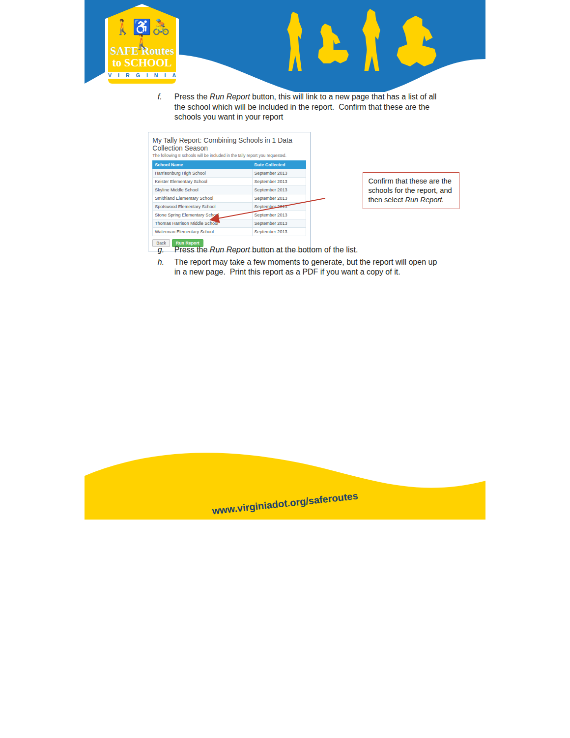🚶♿🚴🚶
SAFE Routes to SCHOOL V I R G I N I A
f. Press the Run Report button, this will link to a new page that has a list of all the school which will be included in the report. Confirm that these are the schools you want in your report
My Tally Report: Combining Schools in 1 Data Collection Season
The following 8 schools will be included in the tally report you requested.
| School Name | Date Collected |
| --- | --- |
| Harrisonburg High School | September 2013 |
| Keister Elementary School | September 2013 |
| Skyline Middle School | September 2013 |
| Smithland Elementary School | September 2013 |
| Spotswood Elementary School | September 2013 |
| Stone Spring Elementary School | September 2013 |
| Thomas Harrison Middle School | September 2013 |
| Waterman Elementary School | September 2013 |
Back Run Report
Confirm that these are the schools for the report, and then select Run Report.
g. Press the Run Report button at the bottom of the list.
h. The report may take a few moments to generate, but the report will open up in a new page. Print this report as a PDF if you want a copy of it.
www.virginiadot.org/saferoutes